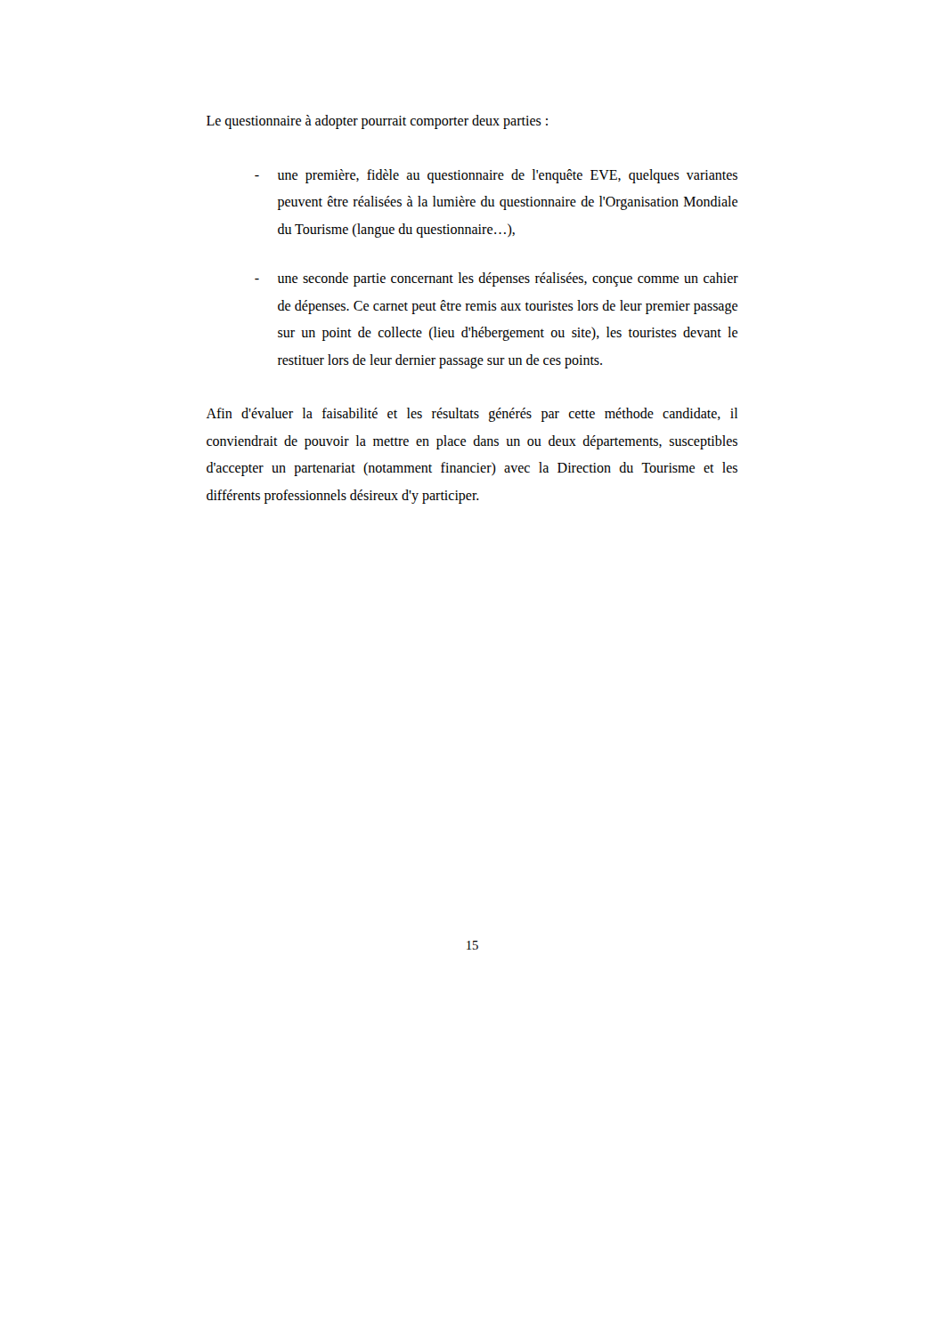Le questionnaire à adopter pourrait comporter deux parties :
une première, fidèle au questionnaire de l'enquête EVE, quelques variantes peuvent être réalisées à la lumière du questionnaire de l'Organisation Mondiale du Tourisme (langue du questionnaire…),
une seconde partie concernant les dépenses réalisées, conçue comme un cahier de dépenses. Ce carnet peut être remis aux touristes lors de leur premier passage sur un point de collecte (lieu d'hébergement ou site), les touristes devant le restituer lors de leur dernier passage sur un de ces points.
Afin d'évaluer la faisabilité et les résultats générés par cette méthode candidate, il conviendrait de pouvoir la mettre en place dans un ou deux départements, susceptibles d'accepter un partenariat (notamment financier) avec la Direction du Tourisme et les différents professionnels désireux d'y participer.
15